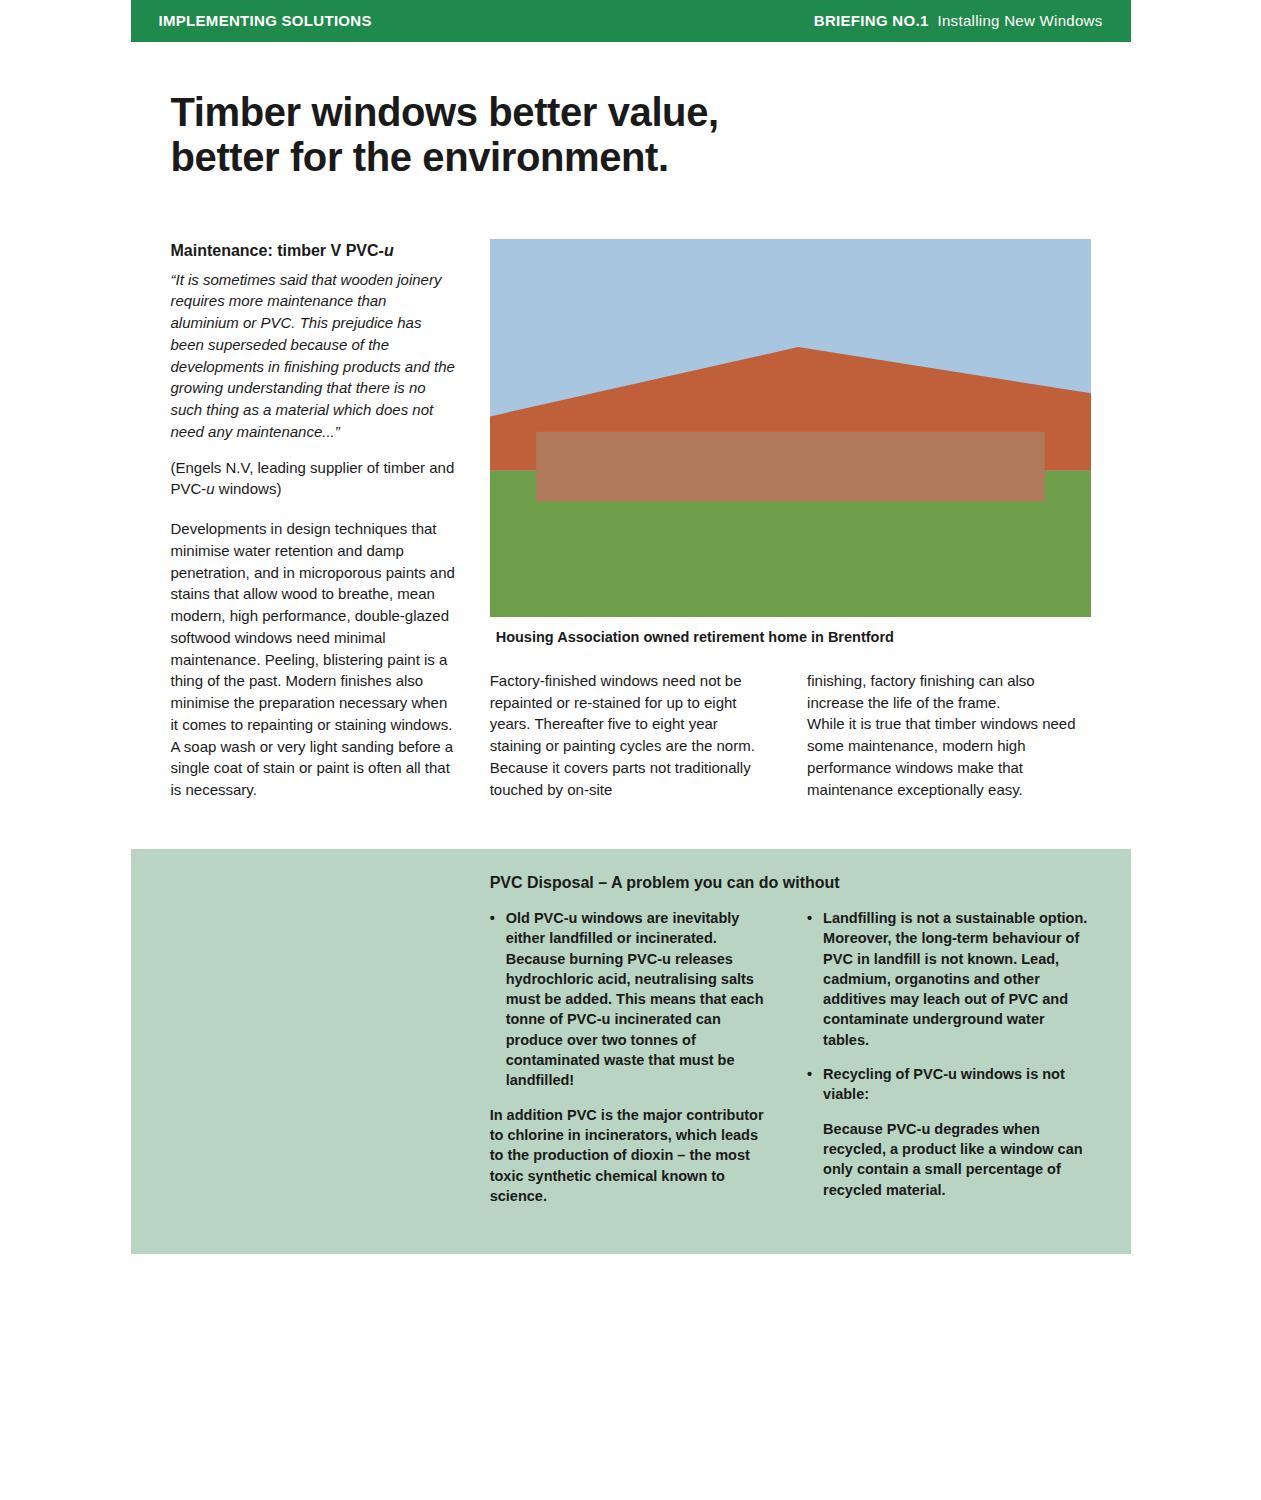IMPLEMENTING SOLUTIONS
BRIEFING NO.1 Installing New Windows
Timber windows better value,
better for the environment.
Maintenance: timber V PVC-u
“It is sometimes said that wooden joinery requires more maintenance than aluminium or PVC. This prejudice has been superseded because of the developments in finishing products and the growing understanding that there is no such thing as a material which does not need any maintenance...”
(Engels N.V, leading supplier of timber and PVC-u windows)
Developments in design techniques that minimise water retention and damp penetration, and in microporous paints and stains that allow wood to breathe, mean modern, high performance, double-glazed softwood windows need minimal maintenance. Peeling, blistering paint is a thing of the past. Modern finishes also minimise the preparation necessary when it comes to repainting or staining windows. A soap wash or very light sanding before a single coat of stain or paint is often all that is necessary.
Housing Association owned retirement home in Brentford
Factory-finished windows need not be repainted or re-stained for up to eight years. Thereafter five to eight year staining or painting cycles are the norm. Because it covers parts not traditionally touched by on-site
finishing, factory finishing can also increase the life of the frame.
While it is true that timber windows need some maintenance, modern high performance windows make that maintenance exceptionally easy.
PVC Disposal – A problem you can do without
Old PVC-u windows are inevitably either landfilled or incinerated. Because burning PVC-u releases hydrochloric acid, neutralising salts must be added. This means that each tonne of PVC-u incinerated can produce over two tonnes of contaminated waste that must be landfilled!
In addition PVC is the major contributor to chlorine in incinerators, which leads to the production of dioxin – the most toxic synthetic chemical known to science.
Landfilling is not a sustainable option. Moreover, the long-term behaviour of PVC in landfill is not known. Lead, cadmium, organotins and other additives may leach out of PVC and contaminate underground water tables.
Recycling of PVC-u windows is not viable:
Because PVC-u degrades when recycled, a product like a window can only contain a small percentage of recycled material.